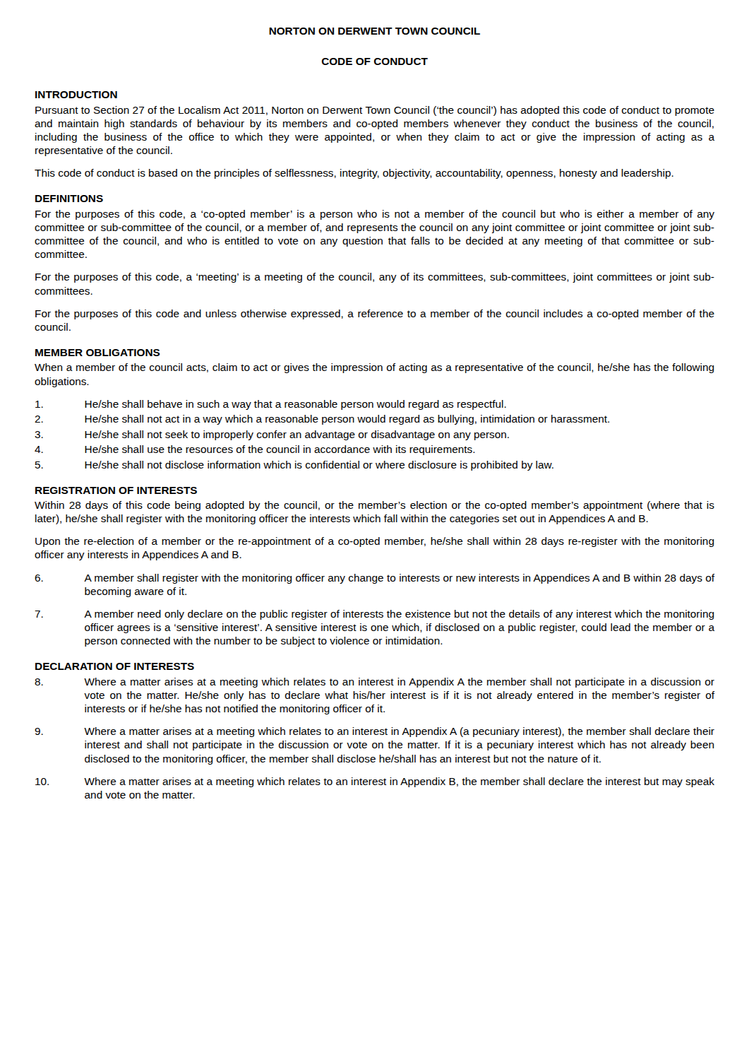Norton on Derwent Town Council
Code of Conduct
Introduction
Pursuant to Section 27 of the Localism Act 2011, Norton on Derwent Town Council (‘the council’) has adopted this code of conduct to promote and maintain high standards of behaviour by its members and co-opted members whenever they conduct the business of the council, including the business of the office to which they were appointed, or when they claim to act or give the impression of acting as a representative of the council.
This code of conduct is based on the principles of selflessness, integrity, objectivity, accountability, openness, honesty and leadership.
Definitions
For the purposes of this code, a ‘co-opted member’ is a person who is not a member of the council but who is either a member of any committee or sub-committee of the council, or a member of, and represents the council on any joint committee or joint committee or joint sub-committee of the council, and who is entitled to vote on any question that falls to be decided at any meeting of that committee or sub-committee.
For the purposes of this code, a ‘meeting’ is a meeting of the council, any of its committees, sub-committees, joint committees or joint sub-committees.
For the purposes of this code and unless otherwise expressed, a reference to a member of the council includes a co-opted member of the council.
Member Obligations
When a member of the council acts, claim to act or gives the impression of acting as a representative of the council, he/she has the following obligations.
1. He/she shall behave in such a way that a reasonable person would regard as respectful.
2. He/she shall not act in a way which a reasonable person would regard as bullying, intimidation or harassment.
3. He/she shall not seek to improperly confer an advantage or disadvantage on any person.
4. He/she shall use the resources of the council in accordance with its requirements.
5. He/she shall not disclose information which is confidential or where disclosure is prohibited by law.
Registration of Interests
Within 28 days of this code being adopted by the council, or the member’s election or the co-opted member’s appointment (where that is later), he/she shall register with the monitoring officer the interests which fall within the categories set out in Appendices A and B.
Upon the re-election of a member or the re-appointment of a co-opted member, he/she shall within 28 days re-register with the monitoring officer any interests in Appendices A and B.
6. A member shall register with the monitoring officer any change to interests or new interests in Appendices A and B within 28 days of becoming aware of it.
7. A member need only declare on the public register of interests the existence but not the details of any interest which the monitoring officer agrees is a ‘sensitive interest’. A sensitive interest is one which, if disclosed on a public register, could lead the member or a person connected with the number to be subject to violence or intimidation.
Declaration of Interests
8. Where a matter arises at a meeting which relates to an interest in Appendix A the member shall not participate in a discussion or vote on the matter. He/she only has to declare what his/her interest is if it is not already entered in the member’s register of interests or if he/she has not notified the monitoring officer of it.
9. Where a matter arises at a meeting which relates to an interest in Appendix A (a pecuniary interest), the member shall declare their interest and shall not participate in the discussion or vote on the matter. If it is a pecuniary interest which has not already been disclosed to the monitoring officer, the member shall disclose he/shall has an interest but not the nature of it.
10. Where a matter arises at a meeting which relates to an interest in Appendix B, the member shall declare the interest but may speak and vote on the matter.